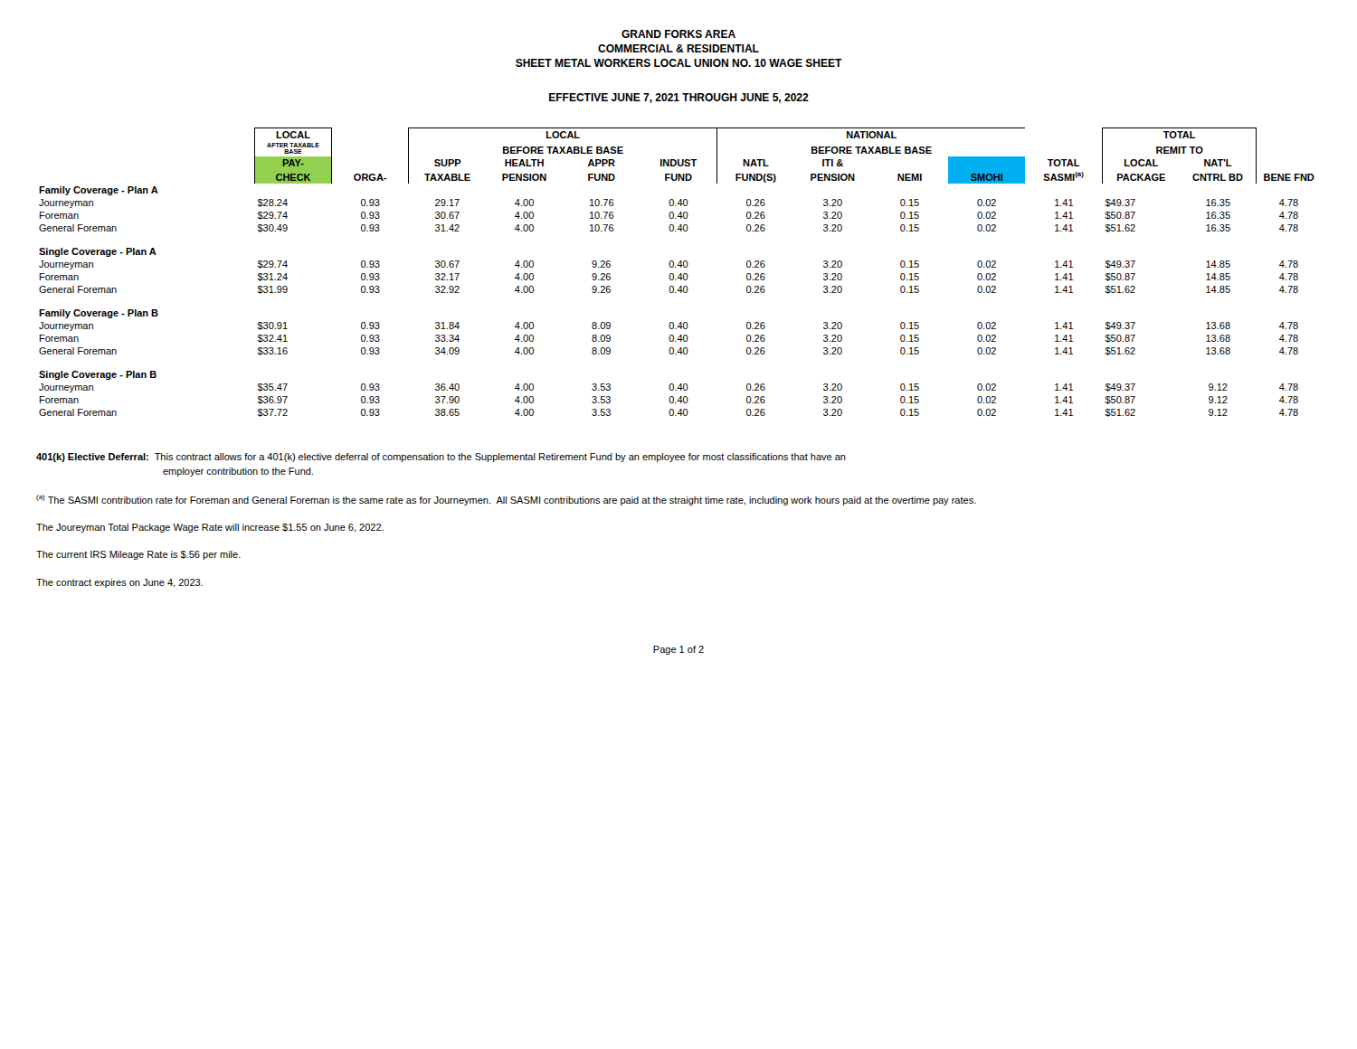GRAND FORKS AREA
COMMERCIAL & RESIDENTIAL
SHEET METAL WORKERS LOCAL UNION NO. 10 WAGE SHEET
EFFECTIVE JUNE 7, 2021 THROUGH JUNE 5, 2022
| | LOCAL | | LOCAL | NATIONAL | | TOTAL |
| --- | --- | --- | --- | --- | --- | --- |
| | AFTER TAXABLE BASE | | BEFORE TAXABLE BASE | BEFORE TAXABLE BASE | | REMIT TO |
| | PAY- | | SUPP | HEALTH | APPR | INDUST | NATL | ITI & | | | TOTAL | LOCAL | NAT'L |
| | CHECK | ORGA- | TAXABLE | PENSION | FUND | FUND | FUND(S) | PENSION | NEMI | SMOHI | SASMI (a) | PACKAGE | CNTRL BD | BENE FND |
| Family Coverage - Plan A | |
| Journeyman | $28.24 | 0.93 | 29.17 | 4.00 | 10.76 | 0.40 | 0.26 | 3.20 | 0.15 | 0.02 | 1.41 | $49.37 | 16.35 | 4.78 |
| Foreman | $29.74 | 0.93 | 30.67 | 4.00 | 10.76 | 0.40 | 0.26 | 3.20 | 0.15 | 0.02 | 1.41 | $50.87 | 16.35 | 4.78 |
| General Foreman | $30.49 | 0.93 | 31.42 | 4.00 | 10.76 | 0.40 | 0.26 | 3.20 | 0.15 | 0.02 | 1.41 | $51.62 | 16.35 | 4.78 |
| Single Coverage - Plan A | |
| Journeyman | $29.74 | 0.93 | 30.67 | 4.00 | 9.26 | 0.40 | 0.26 | 3.20 | 0.15 | 0.02 | 1.41 | $49.37 | 14.85 | 4.78 |
| Foreman | $31.24 | 0.93 | 32.17 | 4.00 | 9.26 | 0.40 | 0.26 | 3.20 | 0.15 | 0.02 | 1.41 | $50.87 | 14.85 | 4.78 |
| General Foreman | $31.99 | 0.93 | 32.92 | 4.00 | 9.26 | 0.40 | 0.26 | 3.20 | 0.15 | 0.02 | 1.41 | $51.62 | 14.85 | 4.78 |
| Family Coverage - Plan B | |
| Journeyman | $30.91 | 0.93 | 31.84 | 4.00 | 8.09 | 0.40 | 0.26 | 3.20 | 0.15 | 0.02 | 1.41 | $49.37 | 13.68 | 4.78 |
| Foreman | $32.41 | 0.93 | 33.34 | 4.00 | 8.09 | 0.40 | 0.26 | 3.20 | 0.15 | 0.02 | 1.41 | $50.87 | 13.68 | 4.78 |
| General Foreman | $33.16 | 0.93 | 34.09 | 4.00 | 8.09 | 0.40 | 0.26 | 3.20 | 0.15 | 0.02 | 1.41 | $51.62 | 13.68 | 4.78 |
| Single Coverage - Plan B | |
| Journeyman | $35.47 | 0.93 | 36.40 | 4.00 | 3.53 | 0.40 | 0.26 | 3.20 | 0.15 | 0.02 | 1.41 | $49.37 | 9.12 | 4.78 |
| Foreman | $36.97 | 0.93 | 37.90 | 4.00 | 3.53 | 0.40 | 0.26 | 3.20 | 0.15 | 0.02 | 1.41 | $50.87 | 9.12 | 4.78 |
| General Foreman | $37.72 | 0.93 | 38.65 | 4.00 | 3.53 | 0.40 | 0.26 | 3.20 | 0.15 | 0.02 | 1.41 | $51.62 | 9.12 | 4.78 |
401(k) Elective Deferral: This contract allows for a 401(k) elective deferral of compensation to the Supplemental Retirement Fund by an employee for most classifications that have an employer contribution to the Fund.
(a) The SASMI contribution rate for Foreman and General Foreman is the same rate as for Journeymen. All SASMI contributions are paid at the straight time rate, including work hours paid at the overtime pay rates.
The Joureyman Total Package Wage Rate will increase $1.55 on June 6, 2022.
The current IRS Mileage Rate is $.56 per mile.
The contract expires on June 4, 2023.
Page 1 of 2